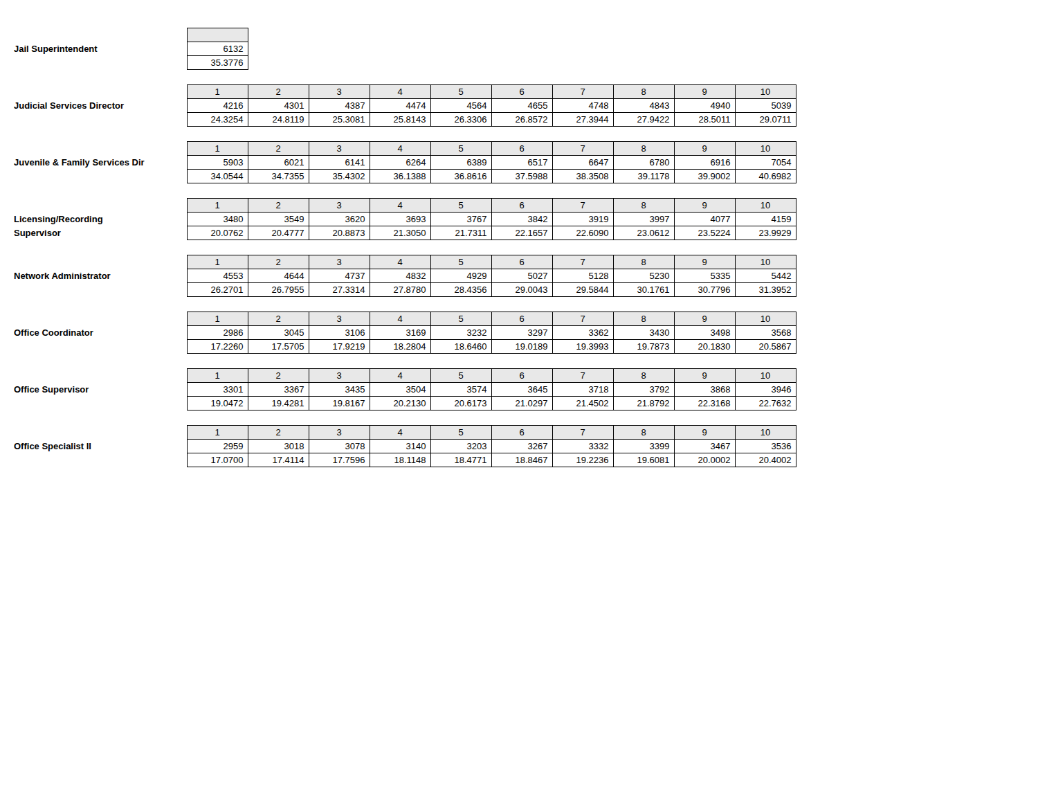| Jail Superintendent | 6132 |
| | 35.3776 |
| | 1 | 2 | 3 | 4 | 5 | 6 | 7 | 8 | 9 | 10 |
| Judicial Services Director | 4216 | 4301 | 4387 | 4474 | 4564 | 4655 | 4748 | 4843 | 4940 | 5039 |
| | 24.3254 | 24.8119 | 25.3081 | 25.8143 | 26.3306 | 26.8572 | 27.3944 | 27.9422 | 28.5011 | 29.0711 |
| | 1 | 2 | 3 | 4 | 5 | 6 | 7 | 8 | 9 | 10 |
| Juvenile & Family Services Dir | 5903 | 6021 | 6141 | 6264 | 6389 | 6517 | 6647 | 6780 | 6916 | 7054 |
| | 34.0544 | 34.7355 | 35.4302 | 36.1388 | 36.8616 | 37.5988 | 38.3508 | 39.1178 | 39.9002 | 40.6982 |
| | 1 | 2 | 3 | 4 | 5 | 6 | 7 | 8 | 9 | 10 |
| Licensing/Recording | 3480 | 3549 | 3620 | 3693 | 3767 | 3842 | 3919 | 3997 | 4077 | 4159 |
| Supervisor | 20.0762 | 20.4777 | 20.8873 | 21.3050 | 21.7311 | 22.1657 | 22.6090 | 23.0612 | 23.5224 | 23.9929 |
| | 1 | 2 | 3 | 4 | 5 | 6 | 7 | 8 | 9 | 10 |
| Network Administrator | 4553 | 4644 | 4737 | 4832 | 4929 | 5027 | 5128 | 5230 | 5335 | 5442 |
| | 26.2701 | 26.7955 | 27.3314 | 27.8780 | 28.4356 | 29.0043 | 29.5844 | 30.1761 | 30.7796 | 31.3952 |
| | 1 | 2 | 3 | 4 | 5 | 6 | 7 | 8 | 9 | 10 |
| Office Coordinator | 2986 | 3045 | 3106 | 3169 | 3232 | 3297 | 3362 | 3430 | 3498 | 3568 |
| | 17.2260 | 17.5705 | 17.9219 | 18.2804 | 18.6460 | 19.0189 | 19.3993 | 19.7873 | 20.1830 | 20.5867 |
| | 1 | 2 | 3 | 4 | 5 | 6 | 7 | 8 | 9 | 10 |
| Office Supervisor | 3301 | 3367 | 3435 | 3504 | 3574 | 3645 | 3718 | 3792 | 3868 | 3946 |
| | 19.0472 | 19.4281 | 19.8167 | 20.2130 | 20.6173 | 21.0297 | 21.4502 | 21.8792 | 22.3168 | 22.7632 |
| | 1 | 2 | 3 | 4 | 5 | 6 | 7 | 8 | 9 | 10 |
| Office Specialist II | 2959 | 3018 | 3078 | 3140 | 3203 | 3267 | 3332 | 3399 | 3467 | 3536 |
| | 17.0700 | 17.4114 | 17.7596 | 18.1148 | 18.4771 | 18.8467 | 19.2236 | 19.6081 | 20.0002 | 20.4002 |